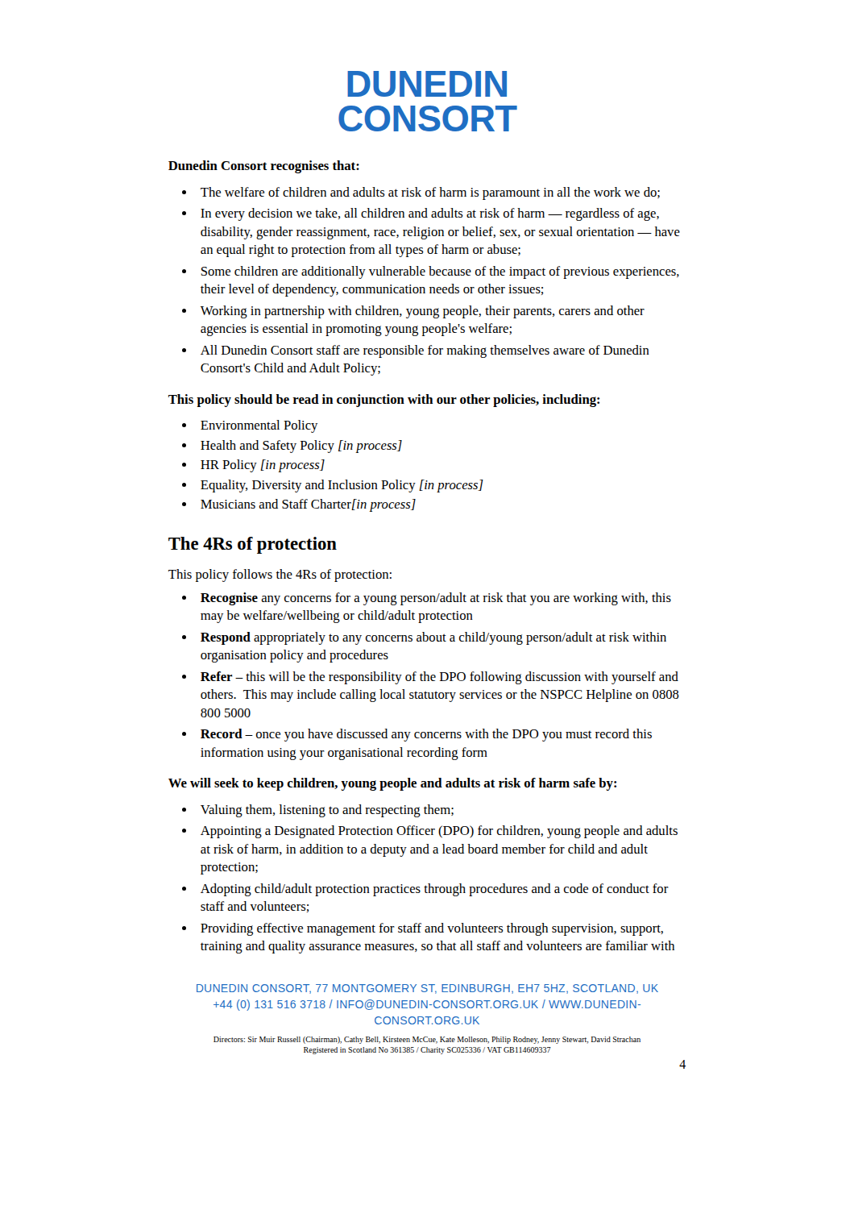DUNEDIN CONSORT
Dunedin Consort recognises that:
The welfare of children and adults at risk of harm is paramount in all the work we do;
In every decision we take, all children and adults at risk of harm — regardless of age, disability, gender reassignment, race, religion or belief, sex, or sexual orientation — have an equal right to protection from all types of harm or abuse;
Some children are additionally vulnerable because of the impact of previous experiences, their level of dependency, communication needs or other issues;
Working in partnership with children, young people, their parents, carers and other agencies is essential in promoting young people's welfare;
All Dunedin Consort staff are responsible for making themselves aware of Dunedin Consort's Child and Adult Policy;
This policy should be read in conjunction with our other policies, including:
Environmental Policy
Health and Safety Policy [in process]
HR Policy [in process]
Equality, Diversity and Inclusion Policy [in process]
Musicians and Staff Charter[in process]
The 4Rs of protection
This policy follows the 4Rs of protection:
Recognise any concerns for a young person/adult at risk that you are working with, this may be welfare/wellbeing or child/adult protection
Respond appropriately to any concerns about a child/young person/adult at risk within organisation policy and procedures
Refer – this will be the responsibility of the DPO following discussion with yourself and others. This may include calling local statutory services or the NSPCC Helpline on 0808 800 5000
Record – once you have discussed any concerns with the DPO you must record this information using your organisational recording form
We will seek to keep children, young people and adults at risk of harm safe by:
Valuing them, listening to and respecting them;
Appointing a Designated Protection Officer (DPO) for children, young people and adults at risk of harm, in addition to a deputy and a lead board member for child and adult protection;
Adopting child/adult protection practices through procedures and a code of conduct for staff and volunteers;
Providing effective management for staff and volunteers through supervision, support, training and quality assurance measures, so that all staff and volunteers are familiar with
DUNEDIN CONSORT, 77 MONTGOMERY ST, EDINBURGH, EH7 5HZ, SCOTLAND, UK
+44 (0) 131 516 3718 / INFO@DUNEDIN-CONSORT.ORG.UK / WWW.DUNEDIN-CONSORT.ORG.UK
Directors: Sir Muir Russell (Chairman), Cathy Bell, Kirsteen McCue, Kate Molleson, Philip Rodney, Jenny Stewart, David Strachan
Registered in Scotland No 361385 / Charity SC025336 / VAT GB114609337
4